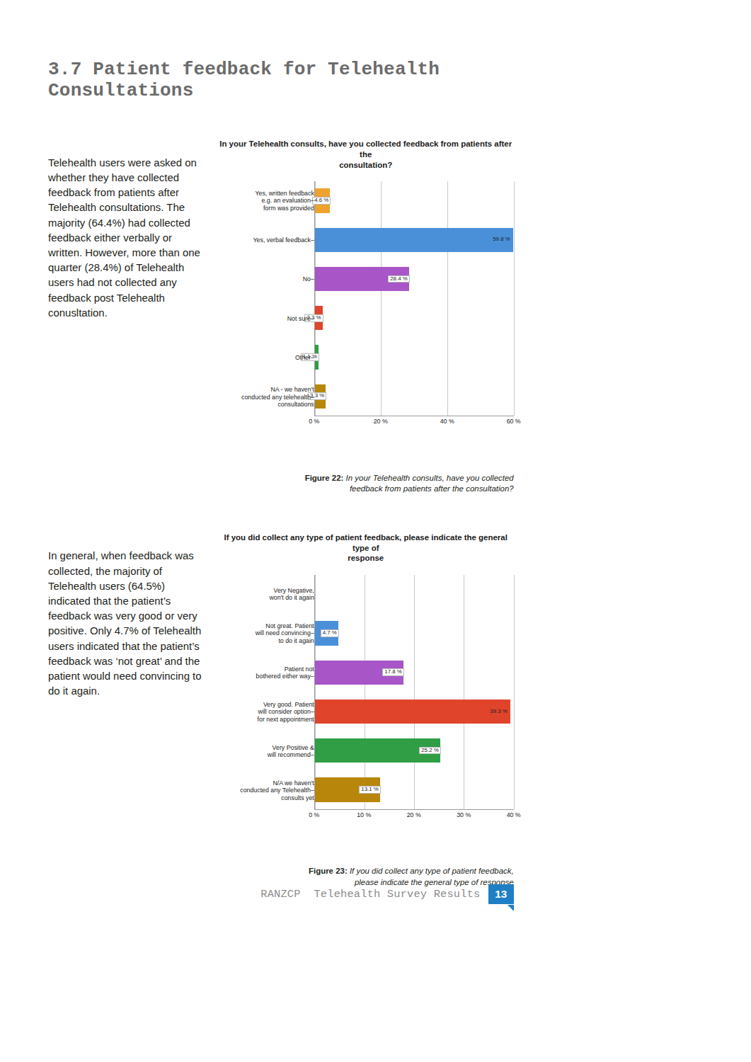3.7 Patient feedback for Telehealth Consultations
Telehealth users were asked on whether they have collected feedback from patients after Telehealth consultations. The majority (64.4%) had collected feedback either verbally or written. However, more than one quarter (28.4%) of Telehealth users had not collected any feedback post Telehealth conusltation.
In your Telehealth consults, have you collected feedback from patients after the
consultation?
4.6 %
59.8 %
28.4 %
2.3 %
1.1 %
3.3 %
Yes, written feedback
e.g. an evaluation–
form was provided
Yes, verbal feedback–
No–
Not sure–
Other–
NA - we haven't
conducted any telehealth–
consultations
0 %
20 %
40 %
60 %
Figure 22: In your Telehealth consults, have you collected
feedback from patients after the consultation?
In general, when feedback was collected, the majority of Telehealth users (64.5%) indicated that the patient’s feedback was very good or very positive. Only 4.7% of Telehealth users indicated that the patient’s feedback was ‘not great’ and the patient would need convincing to do it again.
If you did collect any type of patient feedback, please indicate the general type of
response
0 %
4.7 %
17.8 %
39.3 %
25.2 %
13.1 %
Very Negative,
won't do it again
Not great. Patient
will need convincing–
to do it again
Patient not
bothered either way–
Very good. Patient
will consider option–
for next appointment
Very Positive &
will recommend–
N/A we haven't
conducted any Telehealth–
consults yet
0 %
10 %
20 %
30 %
40 %
Figure 23: If you did collect any type of patient feedback,
please indicate the general type of response
RANZCP Telehealth Survey Results
13